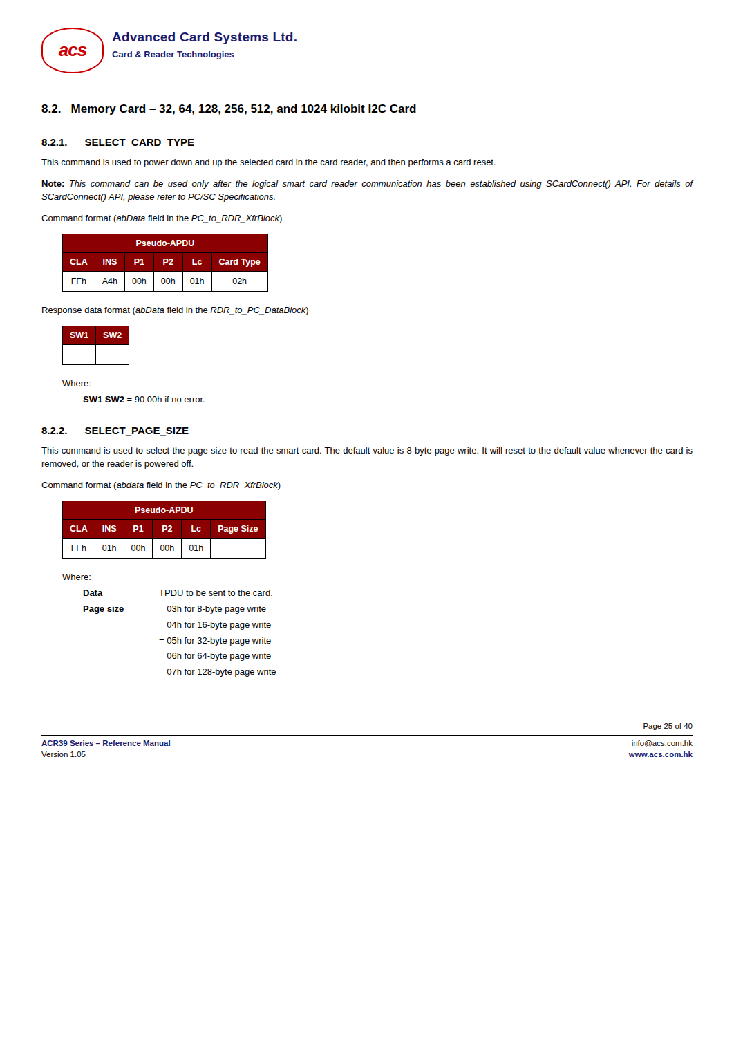acs
Advanced Card Systems Ltd.
Card & Reader Technologies
8.2. Memory Card – 32, 64, 128, 256, 512, and 1024 kilobit I2C Card
8.2.1. SELECT_CARD_TYPE
This command is used to power down and up the selected card in the card reader, and then performs a card reset.
Note: This command can be used only after the logical smart card reader communication has been established using SCardConnect() API. For details of SCardConnect() API, please refer to PC/SC Specifications.
Command format (abData field in the PC_to_RDR_XfrBlock)
| Pseudo-APDU |
| --- |
| CLA | INS | P1 | P2 | Lc | Card Type |
| FFh | A4h | 00h | 00h | 01h | 02h |
Response data format (abData field in the RDR_to_PC_DataBlock)
| SW1 | SW2 |
| --- | --- |
Where:
SW1 SW2 = 90 00h if no error.
8.2.2. SELECT_PAGE_SIZE
This command is used to select the page size to read the smart card. The default value is 8-byte page write. It will reset to the default value whenever the card is removed, or the reader is powered off.
Command format (abdata field in the PC_to_RDR_XfrBlock)
| Pseudo-APDU |
| --- |
| CLA | INS | P1 | P2 | Lc | Page Size |
| FFh | 01h | 00h | 00h | 01h | |
Where:
Data
TPDU to be sent to the card.
Page size
= 03h for 8-byte page write
= 04h for 16-byte page write
= 05h for 32-byte page write
= 06h for 64-byte page write
= 07h for 128-byte page write
Page 25 of 40
ACR39 Series – Reference Manual
Version 1.05
info@acs.com.hk
www.acs.com.hk